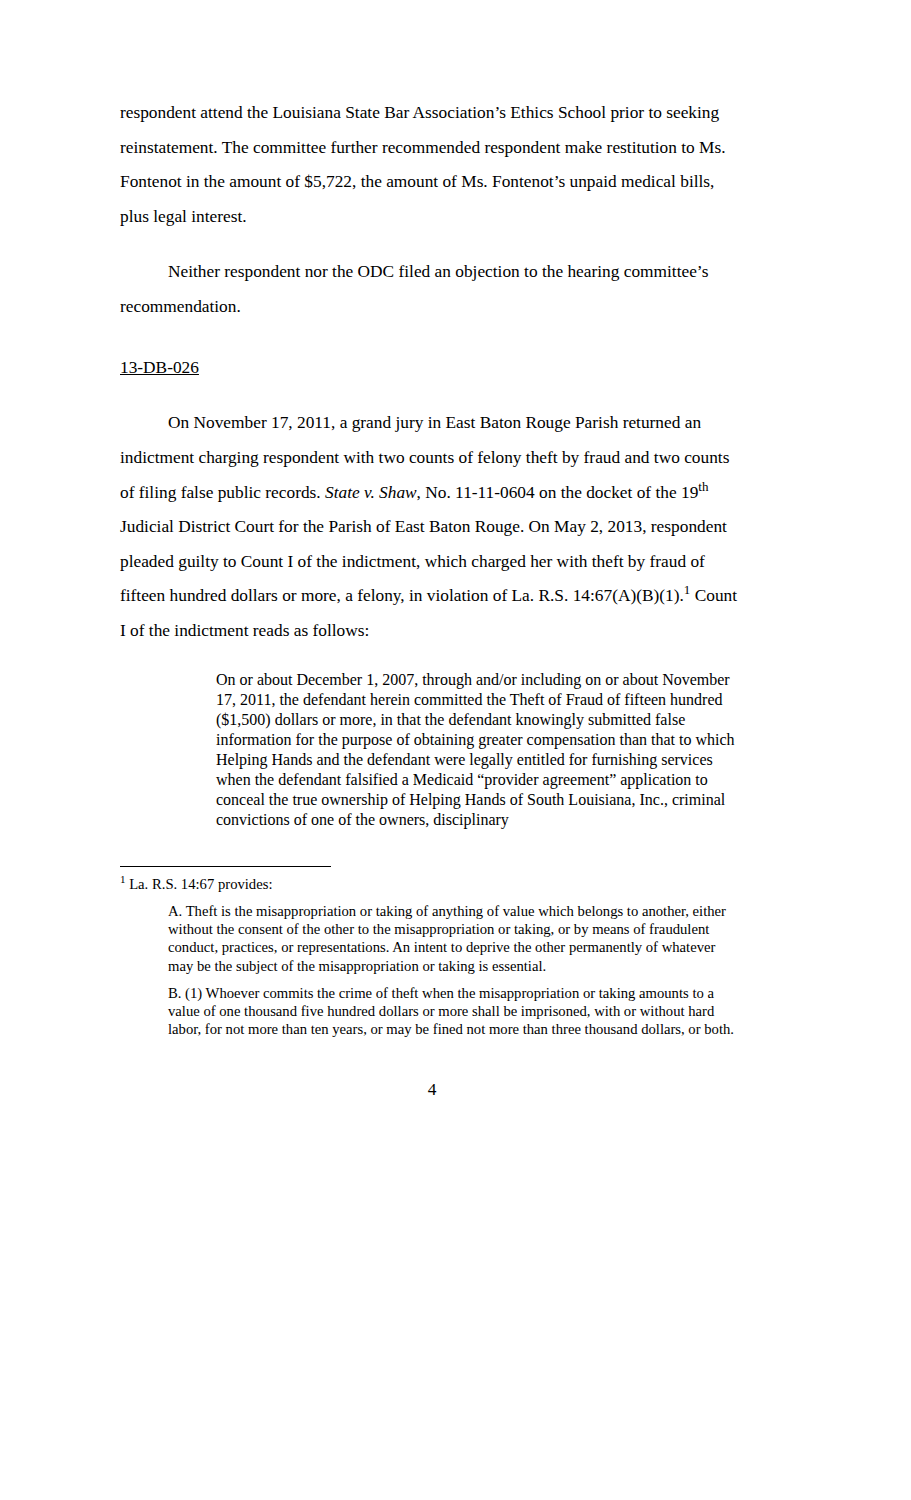respondent attend the Louisiana State Bar Association’s Ethics School prior to seeking reinstatement. The committee further recommended respondent make restitution to Ms. Fontenot in the amount of $5,722, the amount of Ms. Fontenot’s unpaid medical bills, plus legal interest.
Neither respondent nor the ODC filed an objection to the hearing committee’s recommendation.
13-DB-026
On November 17, 2011, a grand jury in East Baton Rouge Parish returned an indictment charging respondent with two counts of felony theft by fraud and two counts of filing false public records. State v. Shaw, No. 11-11-0604 on the docket of the 19th Judicial District Court for the Parish of East Baton Rouge. On May 2, 2013, respondent pleaded guilty to Count I of the indictment, which charged her with theft by fraud of fifteen hundred dollars or more, a felony, in violation of La. R.S. 14:67(A)(B)(1).1 Count I of the indictment reads as follows:
On or about December 1, 2007, through and/or including on or about November 17, 2011, the defendant herein committed the Theft of Fraud of fifteen hundred ($1,500) dollars or more, in that the defendant knowingly submitted false information for the purpose of obtaining greater compensation than that to which Helping Hands and the defendant were legally entitled for furnishing services when the defendant falsified a Medicaid “provider agreement” application to conceal the true ownership of Helping Hands of South Louisiana, Inc., criminal convictions of one of the owners, disciplinary
1 La. R.S. 14:67 provides:
A. Theft is the misappropriation or taking of anything of value which belongs to another, either without the consent of the other to the misappropriation or taking, or by means of fraudulent conduct, practices, or representations. An intent to deprive the other permanently of whatever may be the subject of the misappropriation or taking is essential.
B. (1) Whoever commits the crime of theft when the misappropriation or taking amounts to a value of one thousand five hundred dollars or more shall be imprisoned, with or without hard labor, for not more than ten years, or may be fined not more than three thousand dollars, or both.
4